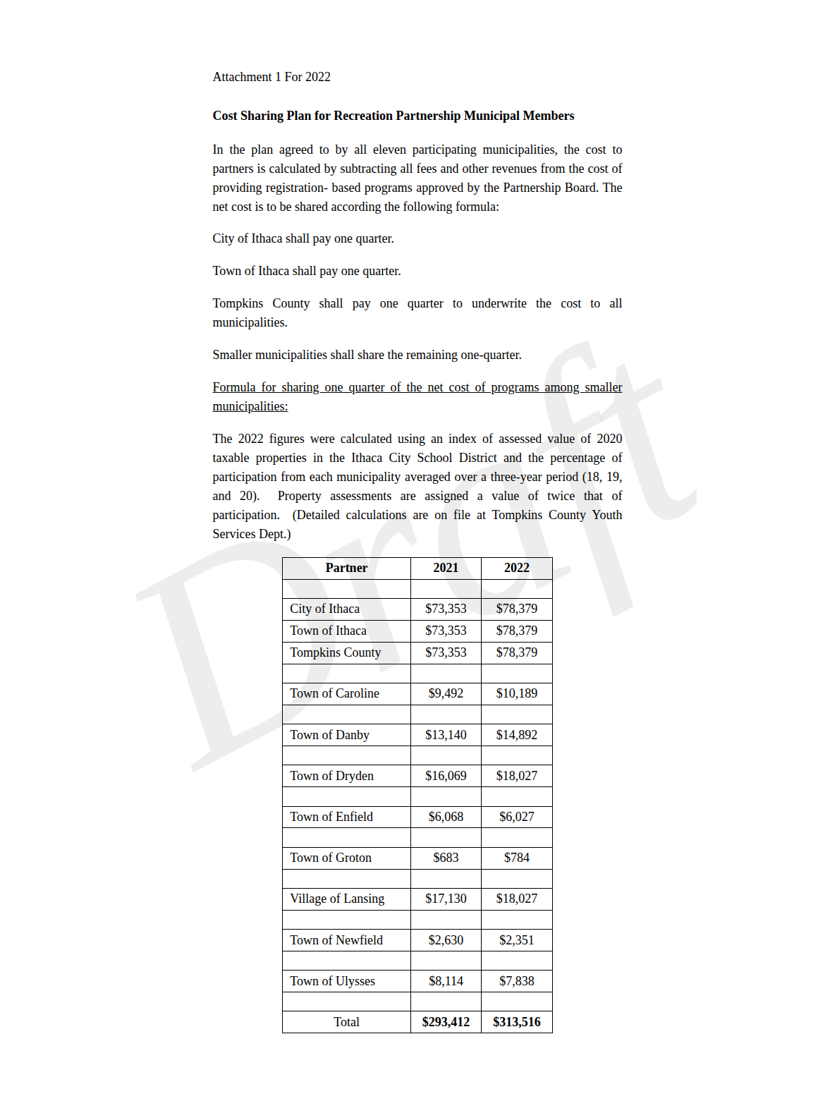Draft
Attachment 1 For 2022
Cost Sharing Plan for Recreation Partnership Municipal Members
In the plan agreed to by all eleven participating municipalities, the cost to partners is calculated by subtracting all fees and other revenues from the cost of providing registration- based programs approved by the Partnership Board. The net cost is to be shared according the following formula:
City of Ithaca shall pay one quarter.
Town of Ithaca shall pay one quarter.
Tompkins County shall pay one quarter to underwrite the cost to all municipalities.
Smaller municipalities shall share the remaining one-quarter.
Formula for sharing one quarter of the net cost of programs among smaller municipalities:
The 2022 figures were calculated using an index of assessed value of 2020 taxable properties in the Ithaca City School District and the percentage of participation from each municipality averaged over a three-year period (18, 19, and 20). Property assessments are assigned a value of twice that of participation. (Detailed calculations are on file at Tompkins County Youth Services Dept.)
| Partner | 2021 | 2022 |
| --- | --- | --- |
| City of Ithaca | $73,353 | $78,379 |
| Town of Ithaca | $73,353 | $78,379 |
| Tompkins County | $73,353 | $78,379 |
| Town of Caroline | $9,492 | $10,189 |
| Town of Danby | $13,140 | $14,892 |
| Town of Dryden | $16,069 | $18,027 |
| Town of Enfield | $6,068 | $6,027 |
| Town of Groton | $683 | $784 |
| Village of Lansing | $17,130 | $18,027 |
| Town of Newfield | $2,630 | $2,351 |
| Town of Ulysses | $8,114 | $7,838 |
| Total | $293,412 | $313,516 |